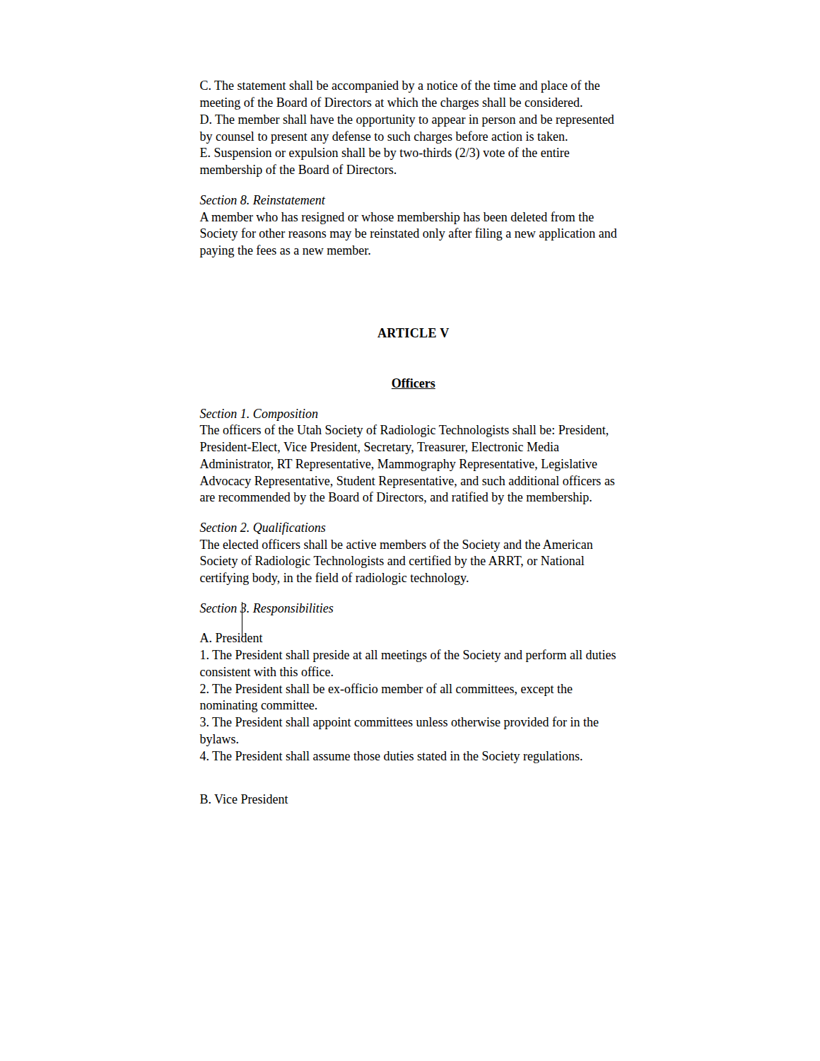C. The statement shall be accompanied by a notice of the time and place of the meeting of the Board of Directors at which the charges shall be considered.
D. The member shall have the opportunity to appear in person and be represented by counsel to present any defense to such charges before action is taken.
E. Suspension or expulsion shall be by two-thirds (2/3) vote of the entire membership of the Board of Directors.
Section 8. Reinstatement
A member who has resigned or whose membership has been deleted from the Society for other reasons may be reinstated only after filing a new application and paying the fees as a new member.
ARTICLE V
Officers
Section 1. Composition
The officers of the Utah Society of Radiologic Technologists shall be: President, President-Elect, Vice President, Secretary, Treasurer, Electronic Media Administrator, RT Representative, Mammography Representative, Legislative Advocacy Representative, Student Representative, and such additional officers as are recommended by the Board of Directors, and ratified by the membership.
Section 2. Qualifications
The elected officers shall be active members of the Society and the American Society of Radiologic Technologists and certified by the ARRT, or National certifying body, in the field of radiologic technology.
Section 3. Responsibilities
A. President
1. The President shall preside at all meetings of the Society and perform all duties
consistent with this office.
2. The President shall be ex-officio member of all committees, except the
nominating committee.
3. The President shall appoint committees unless otherwise provided for in the
bylaws.
4. The President shall assume those duties stated in the Society regulations.
B. Vice President